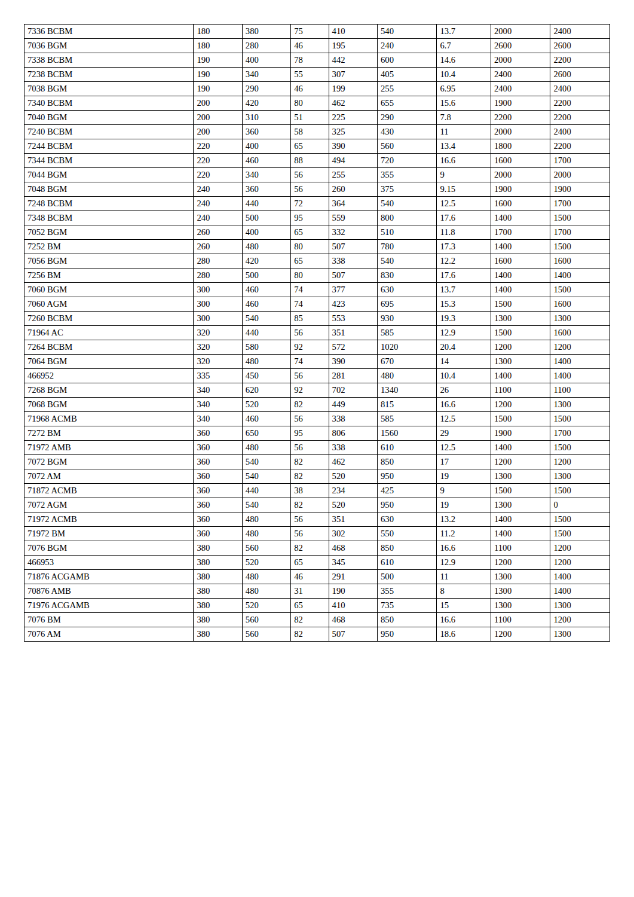| 7336 BCBM | 180 | 380 | 75 | 410 | 540 | 13.7 | 2000 | 2400 |
| 7036 BGM | 180 | 280 | 46 | 195 | 240 | 6.7 | 2600 | 2600 |
| 7338 BCBM | 190 | 400 | 78 | 442 | 600 | 14.6 | 2000 | 2200 |
| 7238 BCBM | 190 | 340 | 55 | 307 | 405 | 10.4 | 2400 | 2600 |
| 7038 BGM | 190 | 290 | 46 | 199 | 255 | 6.95 | 2400 | 2400 |
| 7340 BCBM | 200 | 420 | 80 | 462 | 655 | 15.6 | 1900 | 2200 |
| 7040 BGM | 200 | 310 | 51 | 225 | 290 | 7.8 | 2200 | 2200 |
| 7240 BCBM | 200 | 360 | 58 | 325 | 430 | 11 | 2000 | 2400 |
| 7244 BCBM | 220 | 400 | 65 | 390 | 560 | 13.4 | 1800 | 2200 |
| 7344 BCBM | 220 | 460 | 88 | 494 | 720 | 16.6 | 1600 | 1700 |
| 7044 BGM | 220 | 340 | 56 | 255 | 355 | 9 | 2000 | 2000 |
| 7048 BGM | 240 | 360 | 56 | 260 | 375 | 9.15 | 1900 | 1900 |
| 7248 BCBM | 240 | 440 | 72 | 364 | 540 | 12.5 | 1600 | 1700 |
| 7348 BCBM | 240 | 500 | 95 | 559 | 800 | 17.6 | 1400 | 1500 |
| 7052 BGM | 260 | 400 | 65 | 332 | 510 | 11.8 | 1700 | 1700 |
| 7252 BM | 260 | 480 | 80 | 507 | 780 | 17.3 | 1400 | 1500 |
| 7056 BGM | 280 | 420 | 65 | 338 | 540 | 12.2 | 1600 | 1600 |
| 7256 BM | 280 | 500 | 80 | 507 | 830 | 17.6 | 1400 | 1400 |
| 7060 BGM | 300 | 460 | 74 | 377 | 630 | 13.7 | 1400 | 1500 |
| 7060 AGM | 300 | 460 | 74 | 423 | 695 | 15.3 | 1500 | 1600 |
| 7260 BCBM | 300 | 540 | 85 | 553 | 930 | 19.3 | 1300 | 1300 |
| 71964 AC | 320 | 440 | 56 | 351 | 585 | 12.9 | 1500 | 1600 |
| 7264 BCBM | 320 | 580 | 92 | 572 | 1020 | 20.4 | 1200 | 1200 |
| 7064 BGM | 320 | 480 | 74 | 390 | 670 | 14 | 1300 | 1400 |
| 466952 | 335 | 450 | 56 | 281 | 480 | 10.4 | 1400 | 1400 |
| 7268 BGM | 340 | 620 | 92 | 702 | 1340 | 26 | 1100 | 1100 |
| 7068 BGM | 340 | 520 | 82 | 449 | 815 | 16.6 | 1200 | 1300 |
| 71968 ACMB | 340 | 460 | 56 | 338 | 585 | 12.5 | 1500 | 1500 |
| 7272 BM | 360 | 650 | 95 | 806 | 1560 | 29 | 1900 | 1700 |
| 71972 AMB | 360 | 480 | 56 | 338 | 610 | 12.5 | 1400 | 1500 |
| 7072 BGM | 360 | 540 | 82 | 462 | 850 | 17 | 1200 | 1200 |
| 7072 AM | 360 | 540 | 82 | 520 | 950 | 19 | 1300 | 1300 |
| 71872 ACMB | 360 | 440 | 38 | 234 | 425 | 9 | 1500 | 1500 |
| 7072 AGM | 360 | 540 | 82 | 520 | 950 | 19 | 1300 | 0 |
| 71972 ACMB | 360 | 480 | 56 | 351 | 630 | 13.2 | 1400 | 1500 |
| 71972 BM | 360 | 480 | 56 | 302 | 550 | 11.2 | 1400 | 1500 |
| 7076 BGM | 380 | 560 | 82 | 468 | 850 | 16.6 | 1100 | 1200 |
| 466953 | 380 | 520 | 65 | 345 | 610 | 12.9 | 1200 | 1200 |
| 71876 ACGAMB | 380 | 480 | 46 | 291 | 500 | 11 | 1300 | 1400 |
| 70876 AMB | 380 | 480 | 31 | 190 | 355 | 8 | 1300 | 1400 |
| 71976 ACGAMB | 380 | 520 | 65 | 410 | 735 | 15 | 1300 | 1300 |
| 7076 BM | 380 | 560 | 82 | 468 | 850 | 16.6 | 1100 | 1200 |
| 7076 AM | 380 | 560 | 82 | 507 | 950 | 18.6 | 1200 | 1300 |